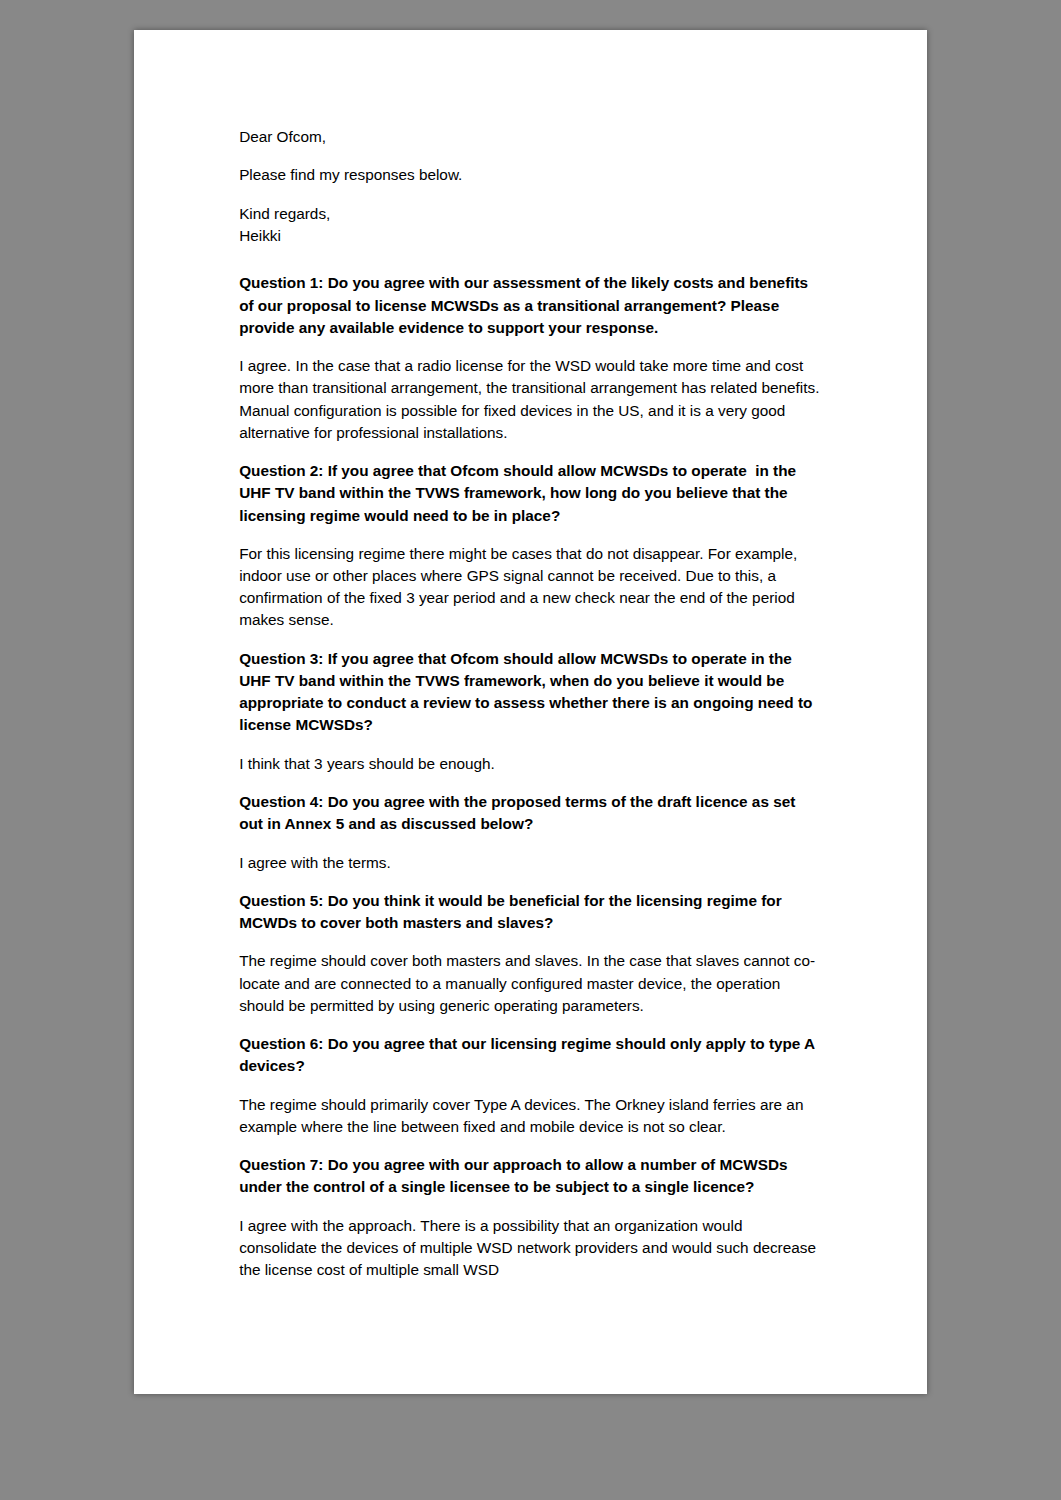Dear Ofcom,
Please find my responses below.
Kind regards,
Heikki
Question 1: Do you agree with our assessment of the likely costs and benefits of our proposal to license MCWSDs as a transitional arrangement? Please provide any available evidence to support your response.
I agree. In the case that a radio license for the WSD would take more time and cost more than transitional arrangement, the transitional arrangement has related benefits. Manual configuration is possible for fixed devices in the US, and it is a very good alternative for professional installations.
Question 2: If you agree that Ofcom should allow MCWSDs to operate in the UHF TV band within the TVWS framework, how long do you believe that the licensing regime would need to be in place?
For this licensing regime there might be cases that do not disappear. For example, indoor use or other places where GPS signal cannot be received. Due to this, a confirmation of the fixed 3 year period and a new check near the end of the period makes sense.
Question 3: If you agree that Ofcom should allow MCWSDs to operate in the UHF TV band within the TVWS framework, when do you believe it would be appropriate to conduct a review to assess whether there is an ongoing need to license MCWSDs?
I think that 3 years should be enough.
Question 4: Do you agree with the proposed terms of the draft licence as set out in Annex 5 and as discussed below?
I agree with the terms.
Question 5: Do you think it would be beneficial for the licensing regime for MCWDs to cover both masters and slaves?
The regime should cover both masters and slaves. In the case that slaves cannot co-locate and are connected to a manually configured master device, the operation should be permitted by using generic operating parameters.
Question 6: Do you agree that our licensing regime should only apply to type A devices?
The regime should primarily cover Type A devices. The Orkney island ferries are an example where the line between fixed and mobile device is not so clear.
Question 7: Do you agree with our approach to allow a number of MCWSDs under the control of a single licensee to be subject to a single licence?
I agree with the approach. There is a possibility that an organization would consolidate the devices of multiple WSD network providers and would such decrease the license cost of multiple small WSD